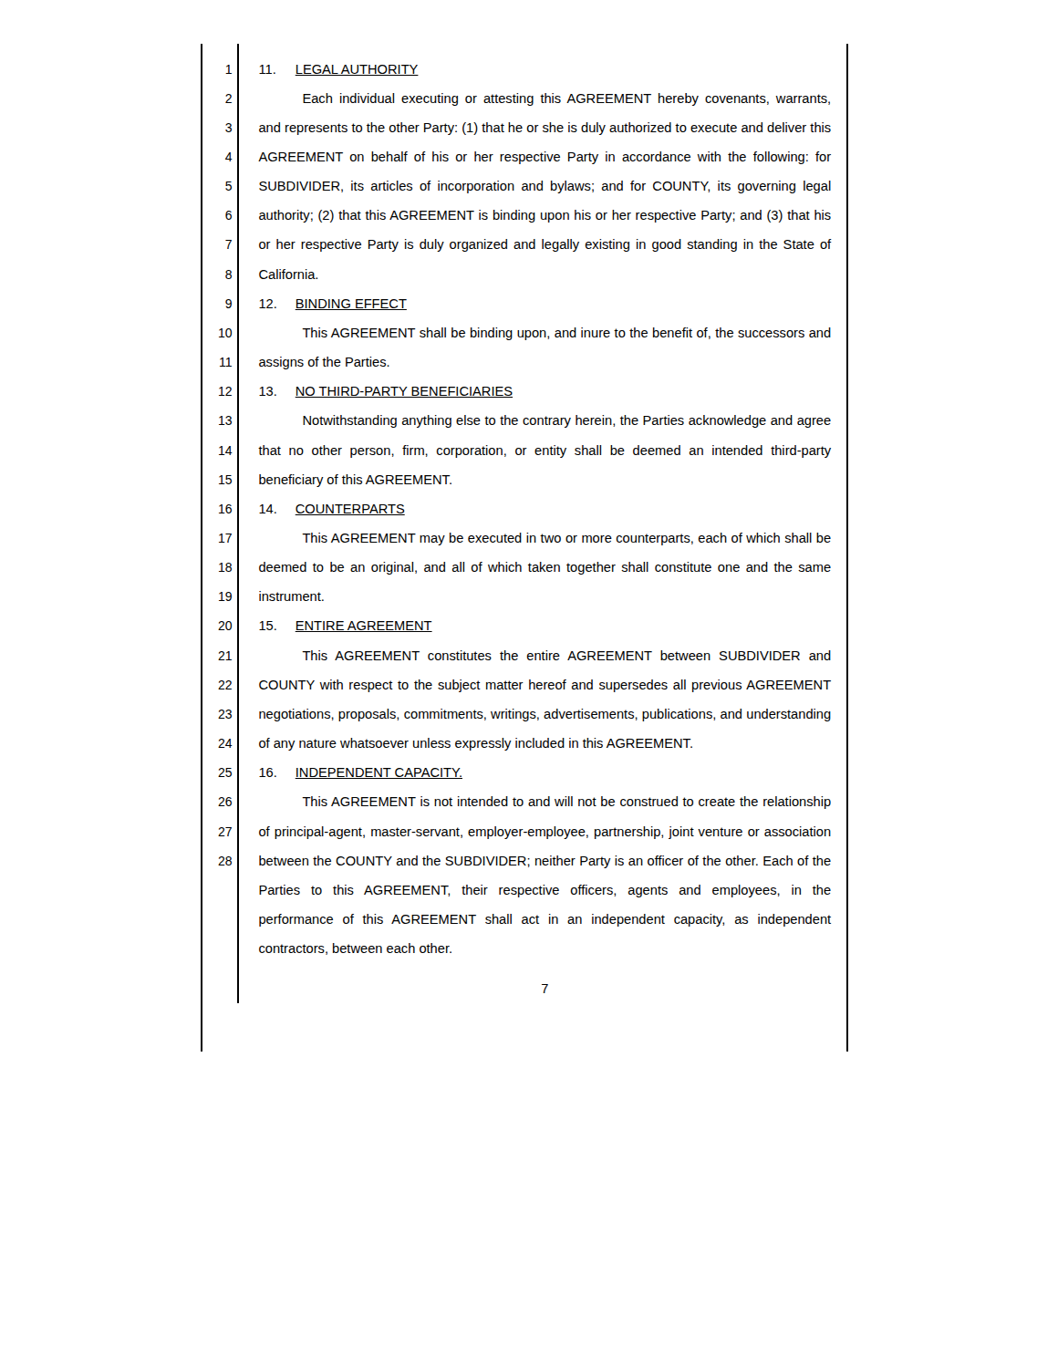1
2
3
4
5
6
7
8
9
10
11
12
13
14
15
16
17
18
19
20
21
22
23
24
25
26
27
28
11. LEGAL AUTHORITY
Each individual executing or attesting this AGREEMENT hereby covenants, warrants, and represents to the other Party: (1) that he or she is duly authorized to execute and deliver this AGREEMENT on behalf of his or her respective Party in accordance with the following: for SUBDIVIDER, its articles of incorporation and bylaws; and for COUNTY, its governing legal authority; (2) that this AGREEMENT is binding upon his or her respective Party; and (3) that his or her respective Party is duly organized and legally existing in good standing in the State of California.
12. BINDING EFFECT
This AGREEMENT shall be binding upon, and inure to the benefit of, the successors and assigns of the Parties.
13. NO THIRD-PARTY BENEFICIARIES
Notwithstanding anything else to the contrary herein, the Parties acknowledge and agree that no other person, firm, corporation, or entity shall be deemed an intended third-party beneficiary of this AGREEMENT.
14. COUNTERPARTS
This AGREEMENT may be executed in two or more counterparts, each of which shall be deemed to be an original, and all of which taken together shall constitute one and the same instrument.
15. ENTIRE AGREEMENT
This AGREEMENT constitutes the entire AGREEMENT between SUBDIVIDER and COUNTY with respect to the subject matter hereof and supersedes all previous AGREEMENT negotiations, proposals, commitments, writings, advertisements, publications, and understanding of any nature whatsoever unless expressly included in this AGREEMENT.
16. INDEPENDENT CAPACITY.
This AGREEMENT is not intended to and will not be construed to create the relationship of principal-agent, master-servant, employer-employee, partnership, joint venture or association between the COUNTY and the SUBDIVIDER; neither Party is an officer of the other. Each of the Parties to this AGREEMENT, their respective officers, agents and employees, in the performance of this AGREEMENT shall act in an independent capacity, as independent contractors, between each other.
7